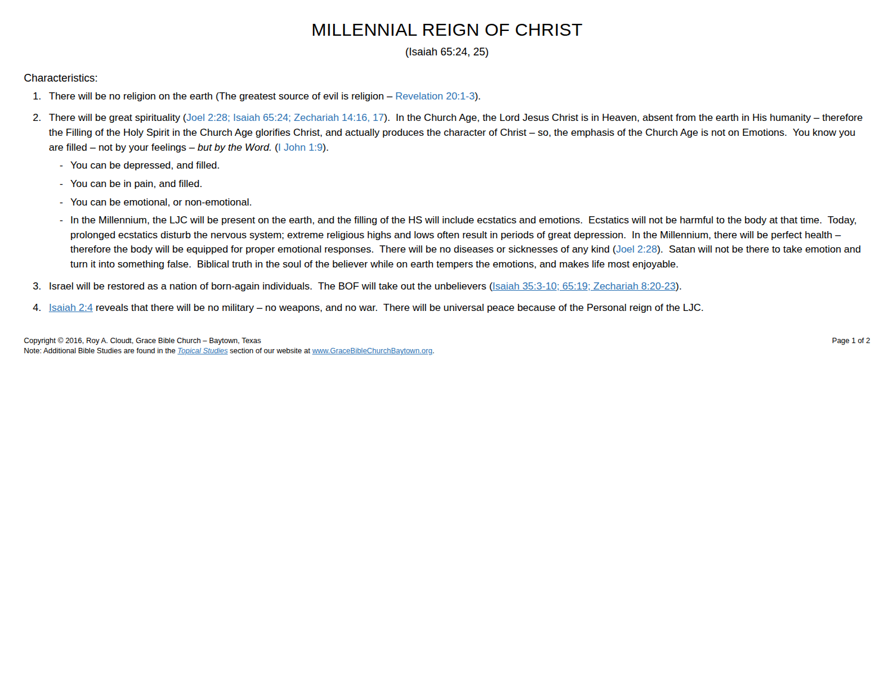MILLENNIAL REIGN OF CHRIST
(Isaiah 65:24, 25)
Characteristics:
There will be no religion on the earth (The greatest source of evil is religion – Revelation 20:1-3).
There will be great spirituality (Joel 2:28; Isaiah 65:24; Zechariah 14:16, 17). In the Church Age, the Lord Jesus Christ is in Heaven, absent from the earth in His humanity – therefore the Filling of the Holy Spirit in the Church Age glorifies Christ, and actually produces the character of Christ – so, the emphasis of the Church Age is not on Emotions. You know you are filled – not by your feelings – but by the Word. (I John 1:9).
You can be depressed, and filled.
You can be in pain, and filled.
You can be emotional, or non-emotional.
In the Millennium, the LJC will be present on the earth, and the filling of the HS will include ecstatics and emotions. Ecstatics will not be harmful to the body at that time. Today, prolonged ecstatics disturb the nervous system; extreme religious highs and lows often result in periods of great depression. In the Millennium, there will be perfect health – therefore the body will be equipped for proper emotional responses. There will be no diseases or sicknesses of any kind (Joel 2:28). Satan will not be there to take emotion and turn it into something false. Biblical truth in the soul of the believer while on earth tempers the emotions, and makes life most enjoyable.
Israel will be restored as a nation of born-again individuals. The BOF will take out the unbelievers (Isaiah 35:3-10; 65:19; Zechariah 8:20-23).
Isaiah 2:4 reveals that there will be no military – no weapons, and no war. There will be universal peace because of the Personal reign of the LJC.
Page 1 of 2
Copyright © 2016, Roy A. Cloudt, Grace Bible Church – Baytown, Texas
Note: Additional Bible Studies are found in the Topical Studies section of our website at www.GraceBibleChurchBaytown.org.